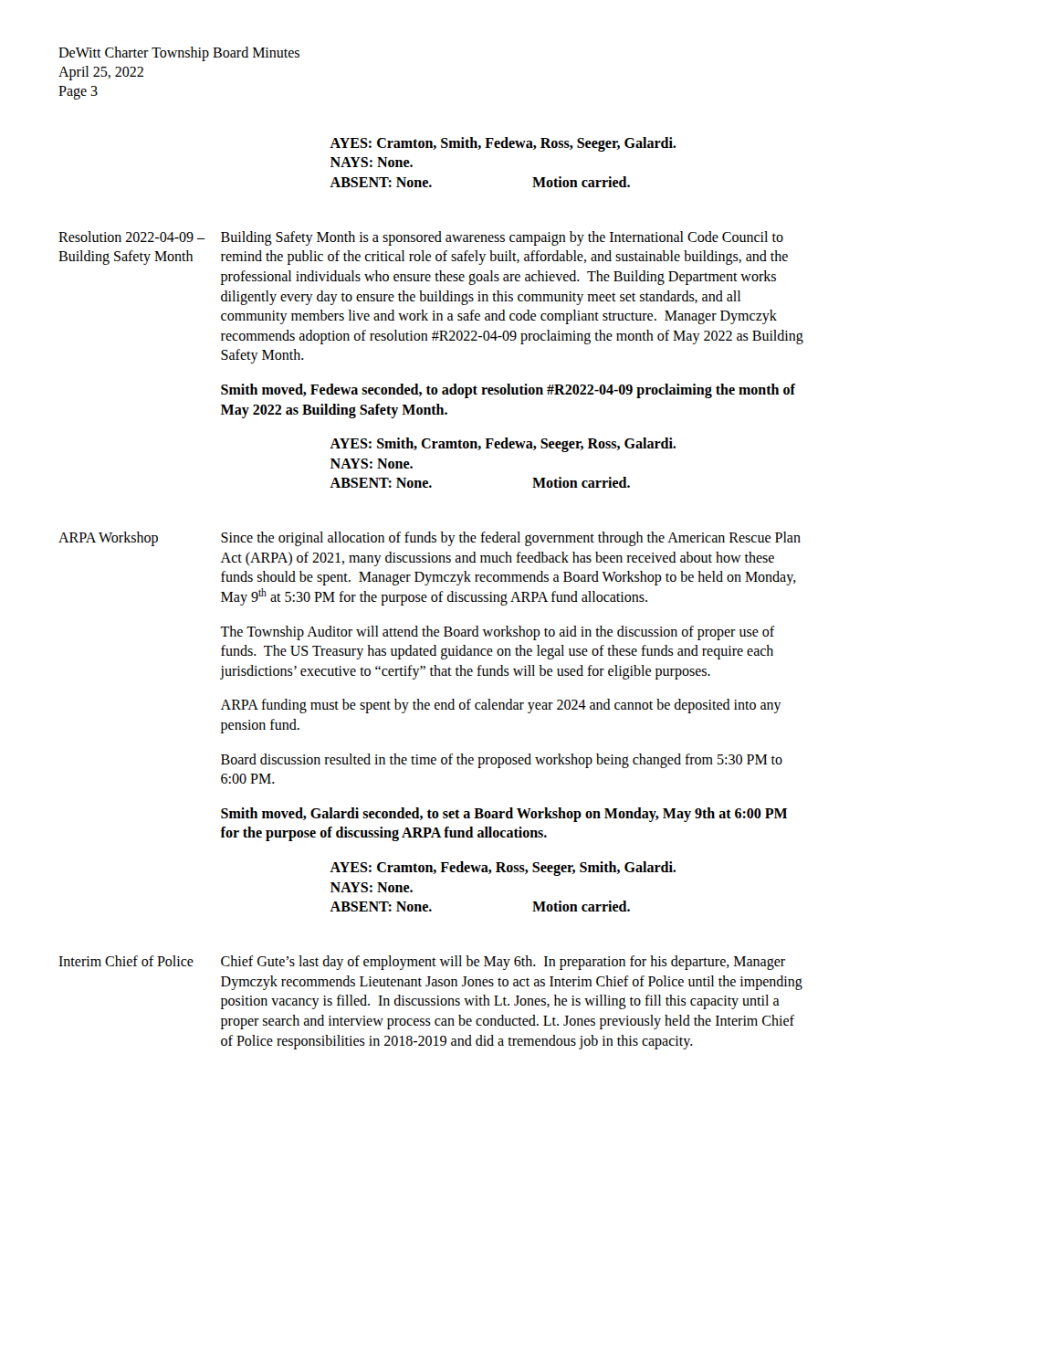DeWitt Charter Township Board Minutes
April 25, 2022
Page 3
AYES: Cramton, Smith, Fedewa, Ross, Seeger, Galardi.
NAYS: None.
ABSENT: None. Motion carried.
Resolution 2022-04-09 – Building Safety Month
Building Safety Month is a sponsored awareness campaign by the International Code Council to remind the public of the critical role of safely built, affordable, and sustainable buildings, and the professional individuals who ensure these goals are achieved. The Building Department works diligently every day to ensure the buildings in this community meet set standards, and all community members live and work in a safe and code compliant structure. Manager Dymczyk recommends adoption of resolution #R2022-04-09 proclaiming the month of May 2022 as Building Safety Month.
Smith moved, Fedewa seconded, to adopt resolution #R2022-04-09 proclaiming the month of May 2022 as Building Safety Month.
AYES: Smith, Cramton, Fedewa, Seeger, Ross, Galardi.
NAYS: None.
ABSENT: None. Motion carried.
ARPA Workshop
Since the original allocation of funds by the federal government through the American Rescue Plan Act (ARPA) of 2021, many discussions and much feedback has been received about how these funds should be spent. Manager Dymczyk recommends a Board Workshop to be held on Monday, May 9th at 5:30 PM for the purpose of discussing ARPA fund allocations.
The Township Auditor will attend the Board workshop to aid in the discussion of proper use of funds. The US Treasury has updated guidance on the legal use of these funds and require each jurisdictions’ executive to “certify” that the funds will be used for eligible purposes.
ARPA funding must be spent by the end of calendar year 2024 and cannot be deposited into any pension fund.
Board discussion resulted in the time of the proposed workshop being changed from 5:30 PM to 6:00 PM.
Smith moved, Galardi seconded, to set a Board Workshop on Monday, May 9th at 6:00 PM for the purpose of discussing ARPA fund allocations.
AYES: Cramton, Fedewa, Ross, Seeger, Smith, Galardi.
NAYS: None.
ABSENT: None. Motion carried.
Interim Chief of Police
Chief Gute’s last day of employment will be May 6th. In preparation for his departure, Manager Dymczyk recommends Lieutenant Jason Jones to act as Interim Chief of Police until the impending position vacancy is filled. In discussions with Lt. Jones, he is willing to fill this capacity until a proper search and interview process can be conducted. Lt. Jones previously held the Interim Chief of Police responsibilities in 2018-2019 and did a tremendous job in this capacity.